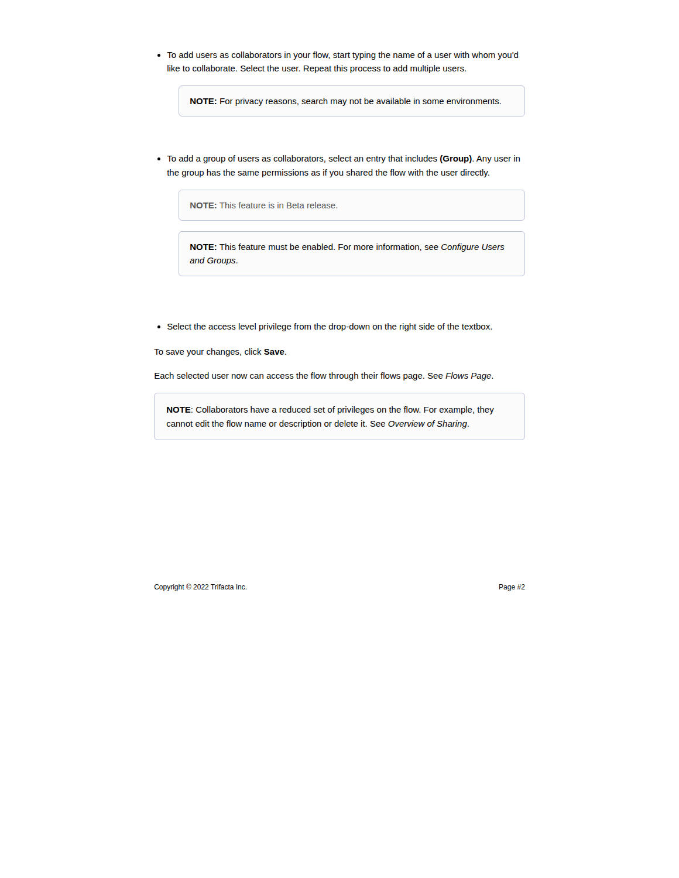To add users as collaborators in your flow, start typing the name of a user with whom you'd like to collaborate. Select the user. Repeat this process to add multiple users.
NOTE: For privacy reasons, search may not be available in some environments.
To add a group of users as collaborators, select an entry that includes (Group). Any user in the group has the same permissions as if you shared the flow with the user directly.
NOTE: This feature is in Beta release.
NOTE: This feature must be enabled. For more information, see Configure Users and Groups.
Select the access level privilege from the drop-down on the right side of the textbox.
To save your changes, click Save.
Each selected user now can access the flow through their flows page. See Flows Page.
NOTE: Collaborators have a reduced set of privileges on the flow. For example, they cannot edit the flow name or description or delete it. See Overview of Sharing.
Copyright © 2022 Trifacta Inc. Page #2